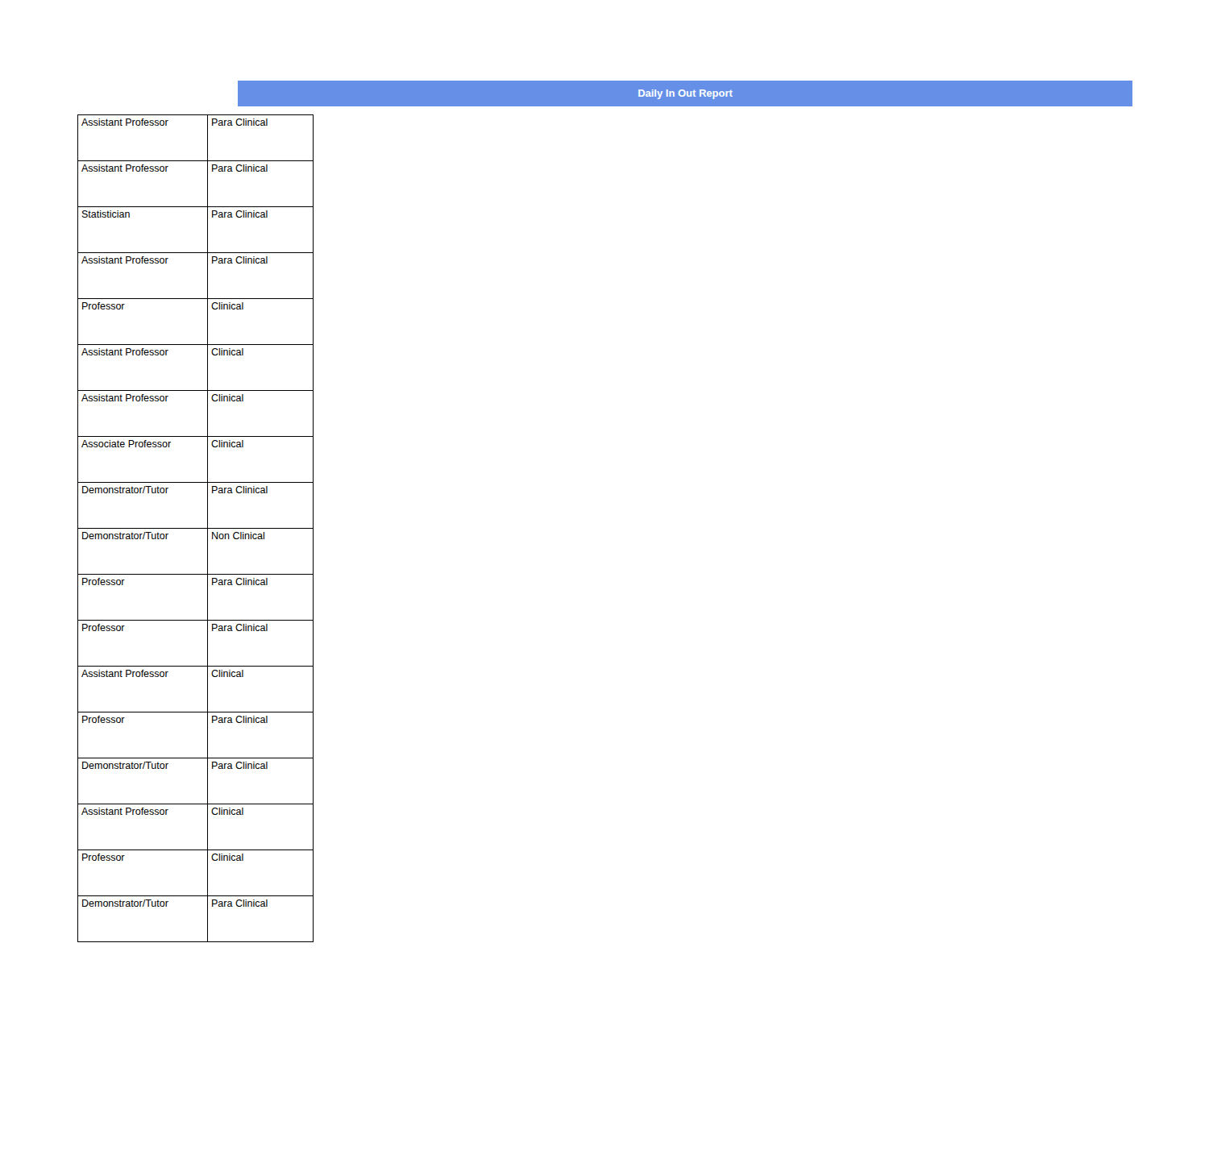Daily In Out Report
| Assistant Professor | Para Clinical |
| Assistant Professor | Para Clinical |
| Statistician | Para Clinical |
| Assistant Professor | Para Clinical |
| Professor | Clinical |
| Assistant Professor | Clinical |
| Assistant Professor | Clinical |
| Associate Professor | Clinical |
| Demonstrator/Tutor | Para Clinical |
| Demonstrator/Tutor | Non Clinical |
| Professor | Para Clinical |
| Professor | Para Clinical |
| Assistant Professor | Clinical |
| Professor | Para Clinical |
| Demonstrator/Tutor | Para Clinical |
| Assistant Professor | Clinical |
| Professor | Clinical |
| Demonstrator/Tutor | Para Clinical |